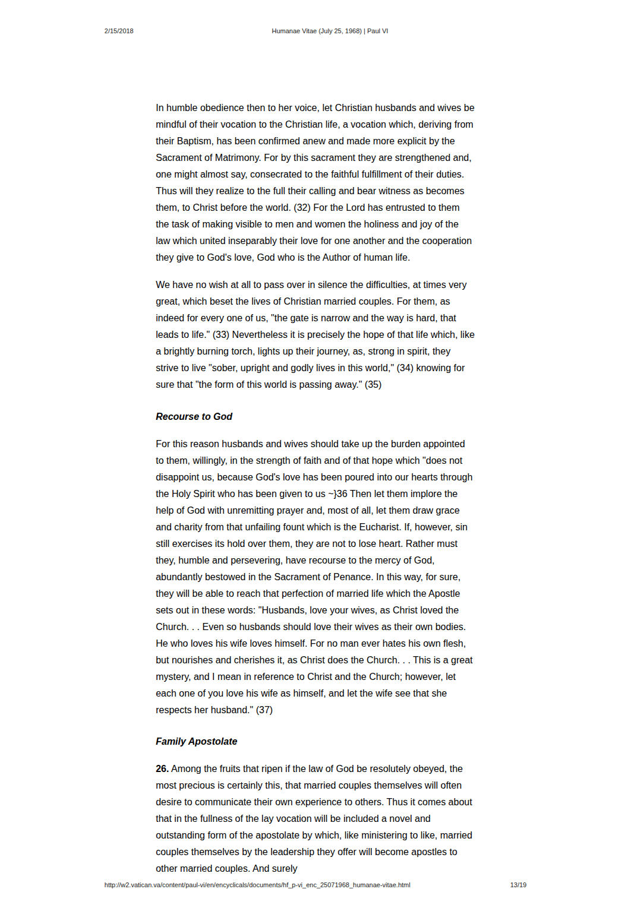2/15/2018 Humanae Vitae (July 25, 1968) | Paul VI
In humble obedience then to her voice, let Christian husbands and wives be mindful of their vocation to the Christian life, a vocation which, deriving from their Baptism, has been confirmed anew and made more explicit by the Sacrament of Matrimony. For by this sacrament they are strengthened and, one might almost say, consecrated to the faithful fulfillment of their duties. Thus will they realize to the full their calling and bear witness as becomes them, to Christ before the world. (32) For the Lord has entrusted to them the task of making visible to men and women the holiness and joy of the law which united inseparably their love for one another and the cooperation they give to God's love, God who is the Author of human life.
We have no wish at all to pass over in silence the difficulties, at times very great, which beset the lives of Christian married couples. For them, as indeed for every one of us, "the gate is narrow and the way is hard, that leads to life." (33) Nevertheless it is precisely the hope of that life which, like a brightly burning torch, lights up their journey, as, strong in spirit, they strive to live "sober, upright and godly lives in this world," (34) knowing for sure that "the form of this world is passing away." (35)
Recourse to God
For this reason husbands and wives should take up the burden appointed to them, willingly, in the strength of faith and of that hope which "does not disappoint us, because God's love has been poured into our hearts through the Holy Spirit who has been given to us ~}36 Then let them implore the help of God with unremitting prayer and, most of all, let them draw grace and charity from that unfailing fount which is the Eucharist. If, however, sin still exercises its hold over them, they are not to lose heart. Rather must they, humble and persevering, have recourse to the mercy of God, abundantly bestowed in the Sacrament of Penance. In this way, for sure, they will be able to reach that perfection of married life which the Apostle sets out in these words: "Husbands, love your wives, as Christ loved the Church. . . Even so husbands should love their wives as their own bodies. He who loves his wife loves himself. For no man ever hates his own flesh, but nourishes and cherishes it, as Christ does the Church. . . This is a great mystery, and I mean in reference to Christ and the Church; however, let each one of you love his wife as himself, and let the wife see that she respects her husband." (37)
Family Apostolate
26. Among the fruits that ripen if the law of God be resolutely obeyed, the most precious is certainly this, that married couples themselves will often desire to communicate their own experience to others. Thus it comes about that in the fullness of the lay vocation will be included a novel and outstanding form of the apostolate by which, like ministering to like, married couples themselves by the leadership they offer will become apostles to other married couples. And surely
http://w2.vatican.va/content/paul-vi/en/encyclicals/documents/hf_p-vi_enc_25071968_humanae-vitae.html 13/19